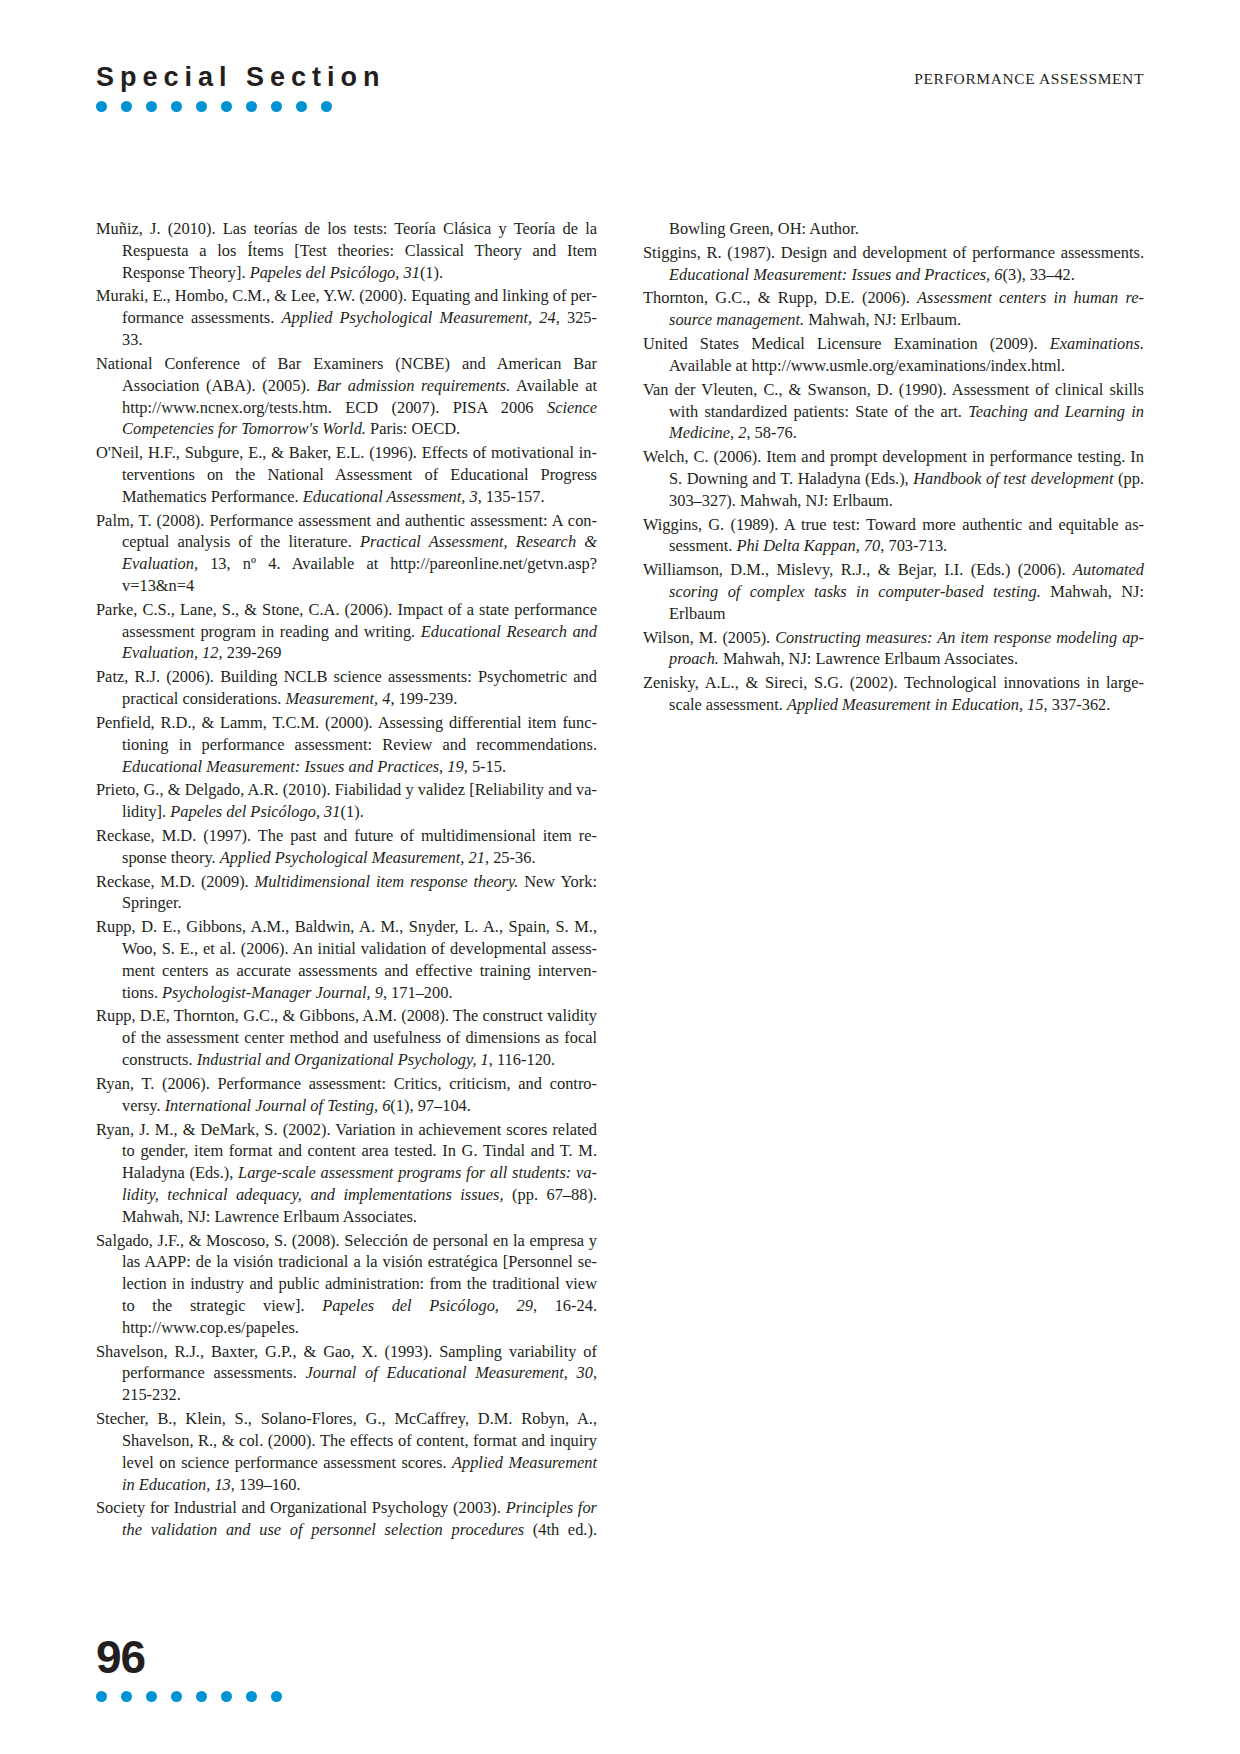Special Section
Performance assessment
Muñiz, J. (2010). Las teorías de los tests: Teoría Clásica y Teoría de la Respuesta a los Ítems [Test theories: Classical Theory and Item Response Theory]. Papeles del Psicólogo, 31(1).
Muraki, E., Hombo, C.M., & Lee, Y.W. (2000). Equating and linking of performance assessments. Applied Psychological Measurement, 24, 325-33.
National Conference of Bar Examiners (NCBE) and American Bar Association (ABA). (2005). Bar admission requirements. Available at http://www.ncnex.org/tests.htm. ECD (2007). PISA 2006 Science Competencies for Tomorrow's World. Paris: OECD.
O'Neil, H.F., Subgure, E., & Baker, E.L. (1996). Effects of motivational interventions on the National Assessment of Educational Progress Mathematics Performance. Educational Assessment, 3, 135-157.
Palm, T. (2008). Performance assessment and authentic assessment: A conceptual analysis of the literature. Practical Assessment, Research & Evaluation, 13, nº 4. Available at http://pareonline.net/getvn.asp?v=13&n=4
Parke, C.S., Lane, S., & Stone, C.A. (2006). Impact of a state performance assessment program in reading and writing. Educational Research and Evaluation, 12, 239-269
Patz, R.J. (2006). Building NCLB science assessments: Psychometric and practical considerations. Measurement, 4, 199-239.
Penfield, R.D., & Lamm, T.C.M. (2000). Assessing differential item functioning in performance assessment: Review and recommendations. Educational Measurement: Issues and Practices, 19, 5-15.
Prieto, G., & Delgado, A.R. (2010). Fiabilidad y validez [Reliability and validity]. Papeles del Psicólogo, 31(1).
Reckase, M.D. (1997). The past and future of multidimensional item response theory. Applied Psychological Measurement, 21, 25-36.
Reckase, M.D. (2009). Multidimensional item response theory. New York: Springer.
Rupp, D. E., Gibbons, A.M., Baldwin, A. M., Snyder, L. A., Spain, S. M., Woo, S. E., et al. (2006). An initial validation of developmental assessment centers as accurate assessments and effective training interventions. Psychologist-Manager Journal, 9, 171–200.
Rupp, D.E, Thornton, G.C., & Gibbons, A.M. (2008). The construct validity of the assessment center method and usefulness of dimensions as focal constructs. Industrial and Organizational Psychology, 1, 116-120.
Ryan, T. (2006). Performance assessment: Critics, criticism, and controversy. International Journal of Testing, 6(1), 97–104.
Ryan, J. M., & DeMark, S. (2002). Variation in achievement scores related to gender, item format and content area tested. In G. Tindal and T. M. Haladyna (Eds.), Large-scale assessment programs for all students: validity, technical adequacy, and implementations issues, (pp. 67–88). Mahwah, NJ: Lawrence Erlbaum Associates.
Salgado, J.F., & Moscoso, S. (2008). Selección de personal en la empresa y las AAPP: de la visión tradicional a la visión estratégica [Personnel selection in industry and public administration: from the traditional view to the strategic view]. Papeles del Psicólogo, 29, 16-24. http://www.cop.es/papeles.
Shavelson, R.J., Baxter, G.P., & Gao, X. (1993). Sampling variability of performance assessments. Journal of Educational Measurement, 30, 215-232.
Stecher, B., Klein, S., Solano-Flores, G., McCaffrey, D.M. Robyn, A., Shavelson, R., & col. (2000). The effects of content, format and inquiry level on science performance assessment scores. Applied Measurement in Education, 13, 139–160.
Society for Industrial and Organizational Psychology (2003). Principles for the validation and use of personnel selection procedures (4th ed.). Bowling Green, OH: Author.
Stiggins, R. (1987). Design and development of performance assessments. Educational Measurement: Issues and Practices, 6(3), 33–42.
Thornton, G.C., & Rupp, D.E. (2006). Assessment centers in human resource management. Mahwah, NJ: Erlbaum.
United States Medical Licensure Examination (2009). Examinations. Available at http://www.usmle.org/examinations/index.html.
Van der Vleuten, C., & Swanson, D. (1990). Assessment of clinical skills with standardized patients: State of the art. Teaching and Learning in Medicine, 2, 58-76.
Welch, C. (2006). Item and prompt development in performance testing. In S. Downing and T. Haladyna (Eds.), Handbook of test development (pp. 303–327). Mahwah, NJ: Erlbaum.
Wiggins, G. (1989). A true test: Toward more authentic and equitable assessment. Phi Delta Kappan, 70, 703-713.
Williamson, D.M., Mislevy, R.J., & Bejar, I.I. (Eds.) (2006). Automated scoring of complex tasks in computer-based testing. Mahwah, NJ: Erlbaum
Wilson, M. (2005). Constructing measures: An item response modeling approach. Mahwah, NJ: Lawrence Erlbaum Associates.
Zenisky, A.L., & Sireci, S.G. (2002). Technological innovations in large-scale assessment. Applied Measurement in Education, 15, 337-362.
96